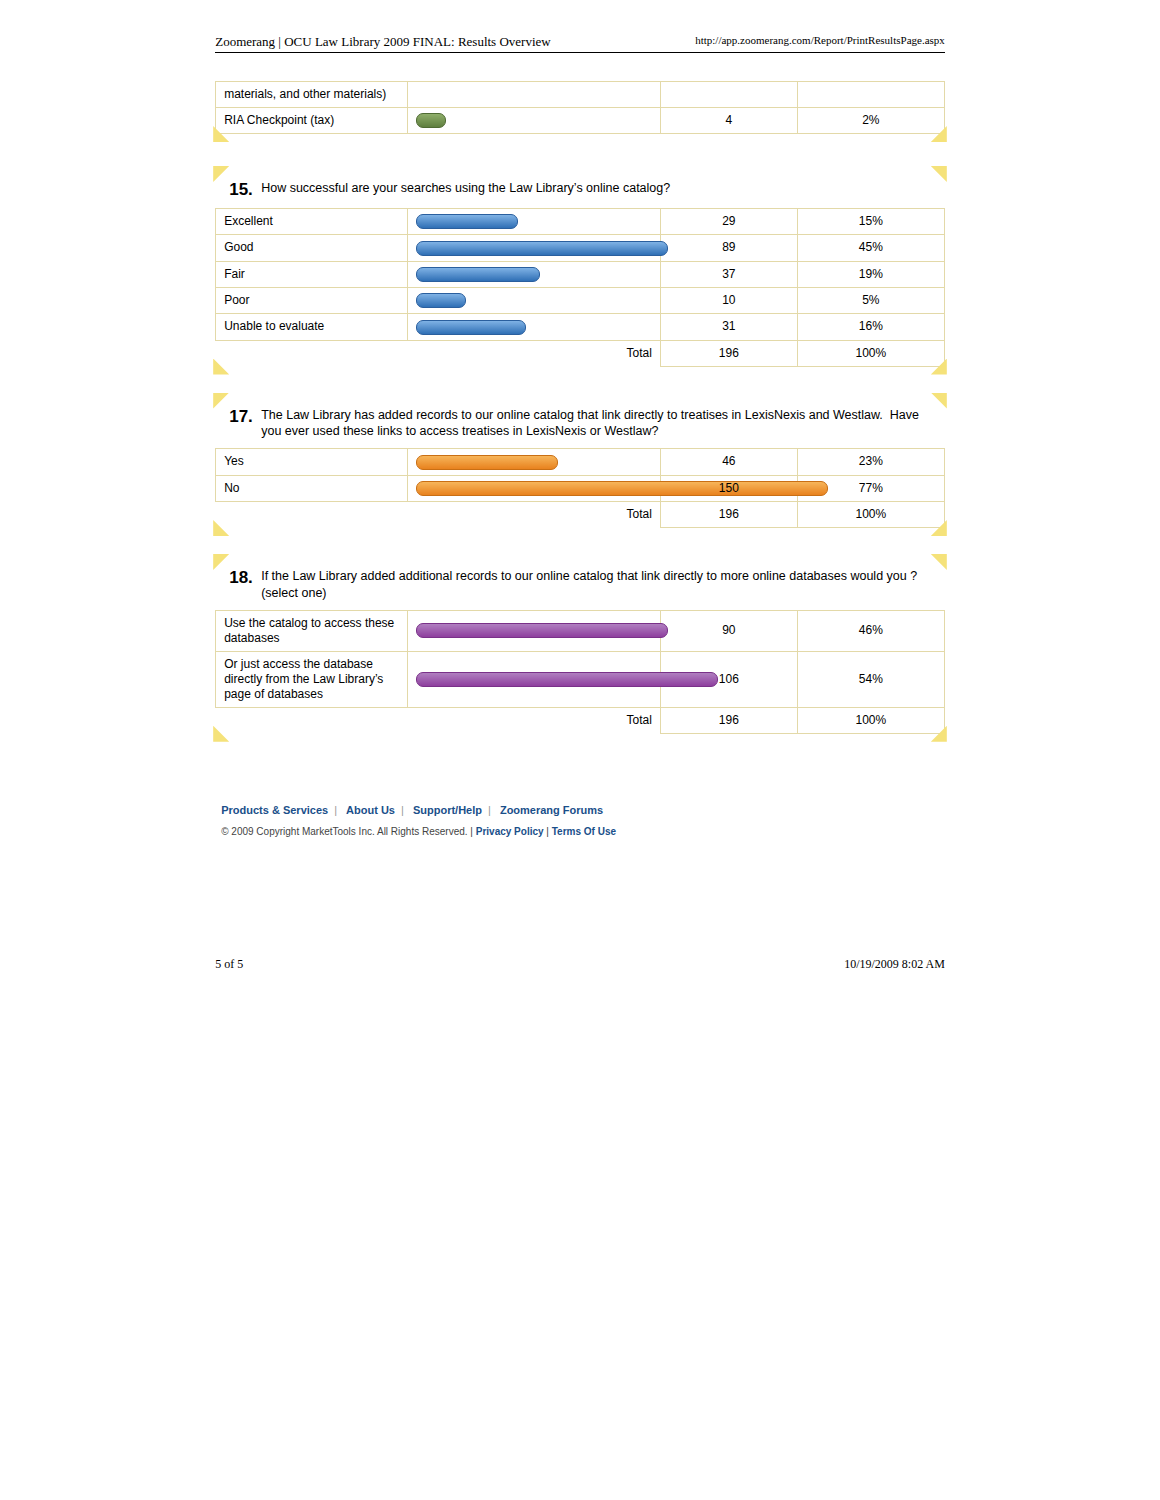Zoomerang | OCU Law Library 2009 FINAL: Results Overview
http://app.zoomerang.com/Report/PrintResultsPage.aspx
| materials, and other materials) | | | |
| RIA Checkpoint (tax) | | 4 | 2% |
15.
How successful are your searches using the Law Library’s online catalog?
| Excellent | | 29 | 15% |
| Good | | 89 | 45% |
| Fair | | 37 | 19% |
| Poor | | 10 | 5% |
| Unable to evaluate | | 31 | 16% |
| | Total | 196 | 100% |
17.
The Law Library has added records to our online catalog that link directly to treatises in LexisNexis and Westlaw. Have you ever used these links to access treatises in LexisNexis or Westlaw?
| Yes | | 46 | 23% |
| No | | 150 | 77% |
| | Total | 196 | 100% |
18.
If the Law Library added additional records to our online catalog that link directly to more online databases would you ? (select one)
| Use the catalog to access these databases | | 90 | 46% |
| Or just access the database directly from the Law Library’s page of databases | | 106 | 54% |
| | Total | 196 | 100% |
Products & Services| About Us| Support/Help| Zoomerang Forums
© 2009 Copyright MarketTools Inc. All Rights Reserved. | Privacy Policy | Terms Of Use
5 of 5
10/19/2009 8:02 AM